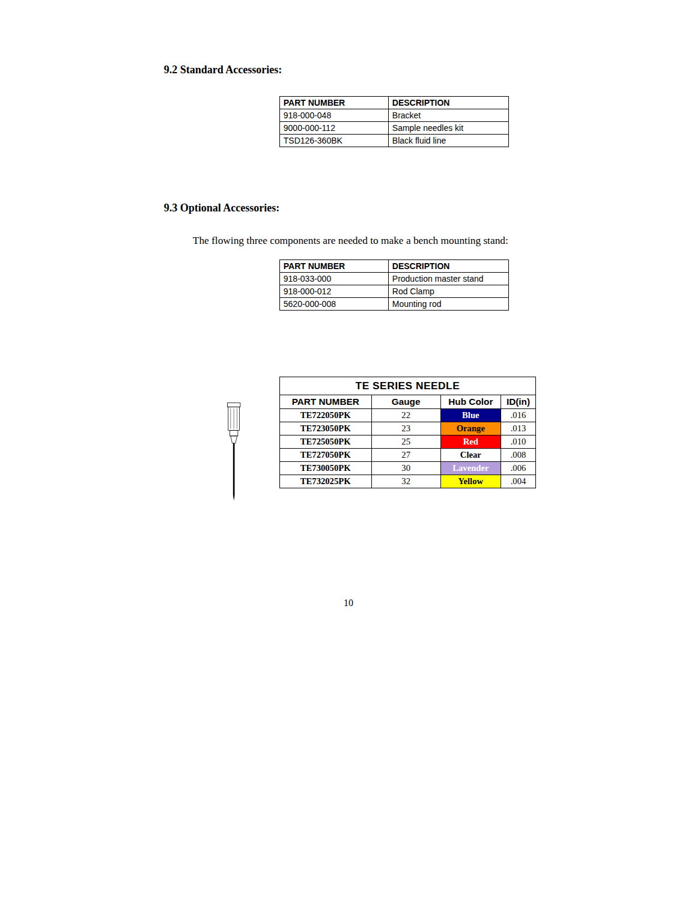9.2 Standard Accessories:
| PART NUMBER | DESCRIPTION |
| --- | --- |
| 918-000-048 | Bracket |
| 9000-000-112 | Sample needles kit |
| TSD126-360BK | Black fluid line |
9.3 Optional Accessories:
The flowing three components are needed to make a bench mounting stand:
| PART NUMBER | DESCRIPTION |
| --- | --- |
| 918-033-000 | Production master stand |
| 918-000-012 | Rod Clamp |
| 5620-000-008 | Mounting rod |
| TE SERIES NEEDLE |
| PART NUMBER | Gauge | Hub Color | ID(in) |
| TE722050PK | 22 | Blue | .016 |
| TE723050PK | 23 | Orange | .013 |
| TE725050PK | 25 | Red | .010 |
| TE727050PK | 27 | Clear | .008 |
| TE730050PK | 30 | Lavender | .006 |
| TE732025PK | 32 | Yellow | .004 |
10